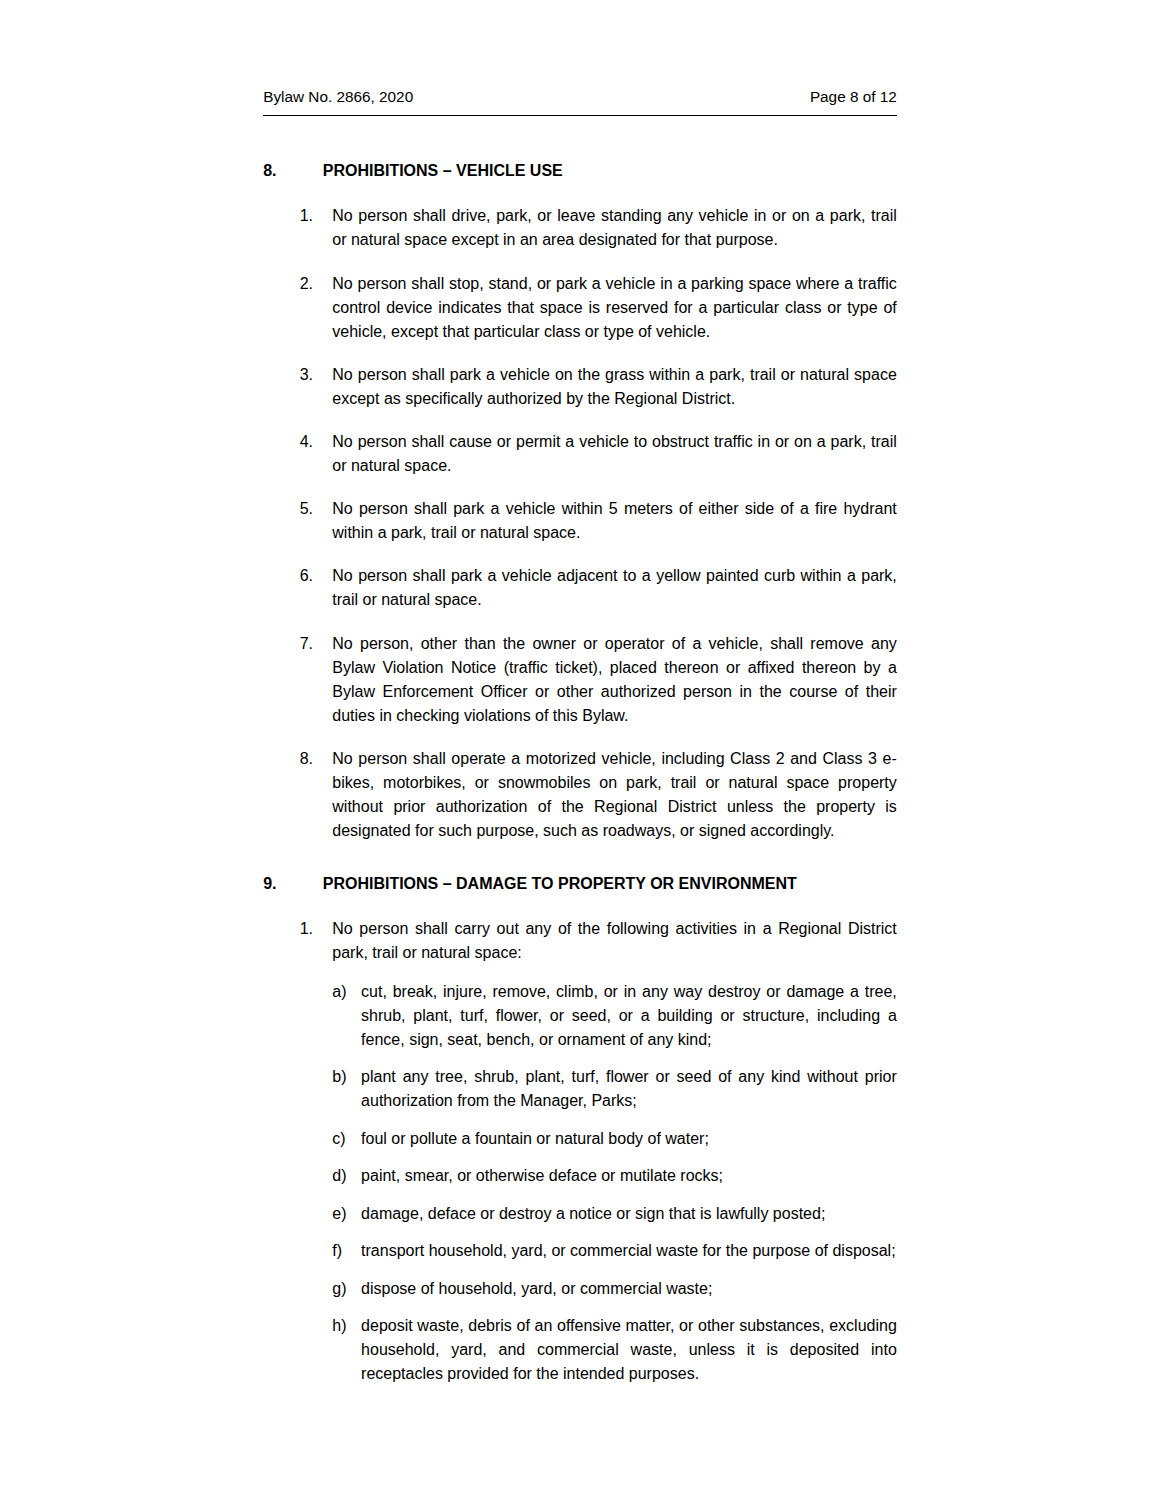Bylaw No. 2866, 2020
Page 8 of 12
8. PROHIBITIONS – VEHICLE USE
1. No person shall drive, park, or leave standing any vehicle in or on a park, trail or natural space except in an area designated for that purpose.
2. No person shall stop, stand, or park a vehicle in a parking space where a traffic control device indicates that space is reserved for a particular class or type of vehicle, except that particular class or type of vehicle.
3. No person shall park a vehicle on the grass within a park, trail or natural space except as specifically authorized by the Regional District.
4. No person shall cause or permit a vehicle to obstruct traffic in or on a park, trail or natural space.
5. No person shall park a vehicle within 5 meters of either side of a fire hydrant within a park, trail or natural space.
6. No person shall park a vehicle adjacent to a yellow painted curb within a park, trail or natural space.
7. No person, other than the owner or operator of a vehicle, shall remove any Bylaw Violation Notice (traffic ticket), placed thereon or affixed thereon by a Bylaw Enforcement Officer or other authorized person in the course of their duties in checking violations of this Bylaw.
8. No person shall operate a motorized vehicle, including Class 2 and Class 3 e-bikes, motorbikes, or snowmobiles on park, trail or natural space property without prior authorization of the Regional District unless the property is designated for such purpose, such as roadways, or signed accordingly.
9. PROHIBITIONS – DAMAGE TO PROPERTY OR ENVIRONMENT
1. No person shall carry out any of the following activities in a Regional District park, trail or natural space:
a) cut, break, injure, remove, climb, or in any way destroy or damage a tree, shrub, plant, turf, flower, or seed, or a building or structure, including a fence, sign, seat, bench, or ornament of any kind;
b) plant any tree, shrub, plant, turf, flower or seed of any kind without prior authorization from the Manager, Parks;
c) foul or pollute a fountain or natural body of water;
d) paint, smear, or otherwise deface or mutilate rocks;
e) damage, deface or destroy a notice or sign that is lawfully posted;
f) transport household, yard, or commercial waste for the purpose of disposal;
g) dispose of household, yard, or commercial waste;
h) deposit waste, debris of an offensive matter, or other substances, excluding household, yard, and commercial waste, unless it is deposited into receptacles provided for the intended purposes.